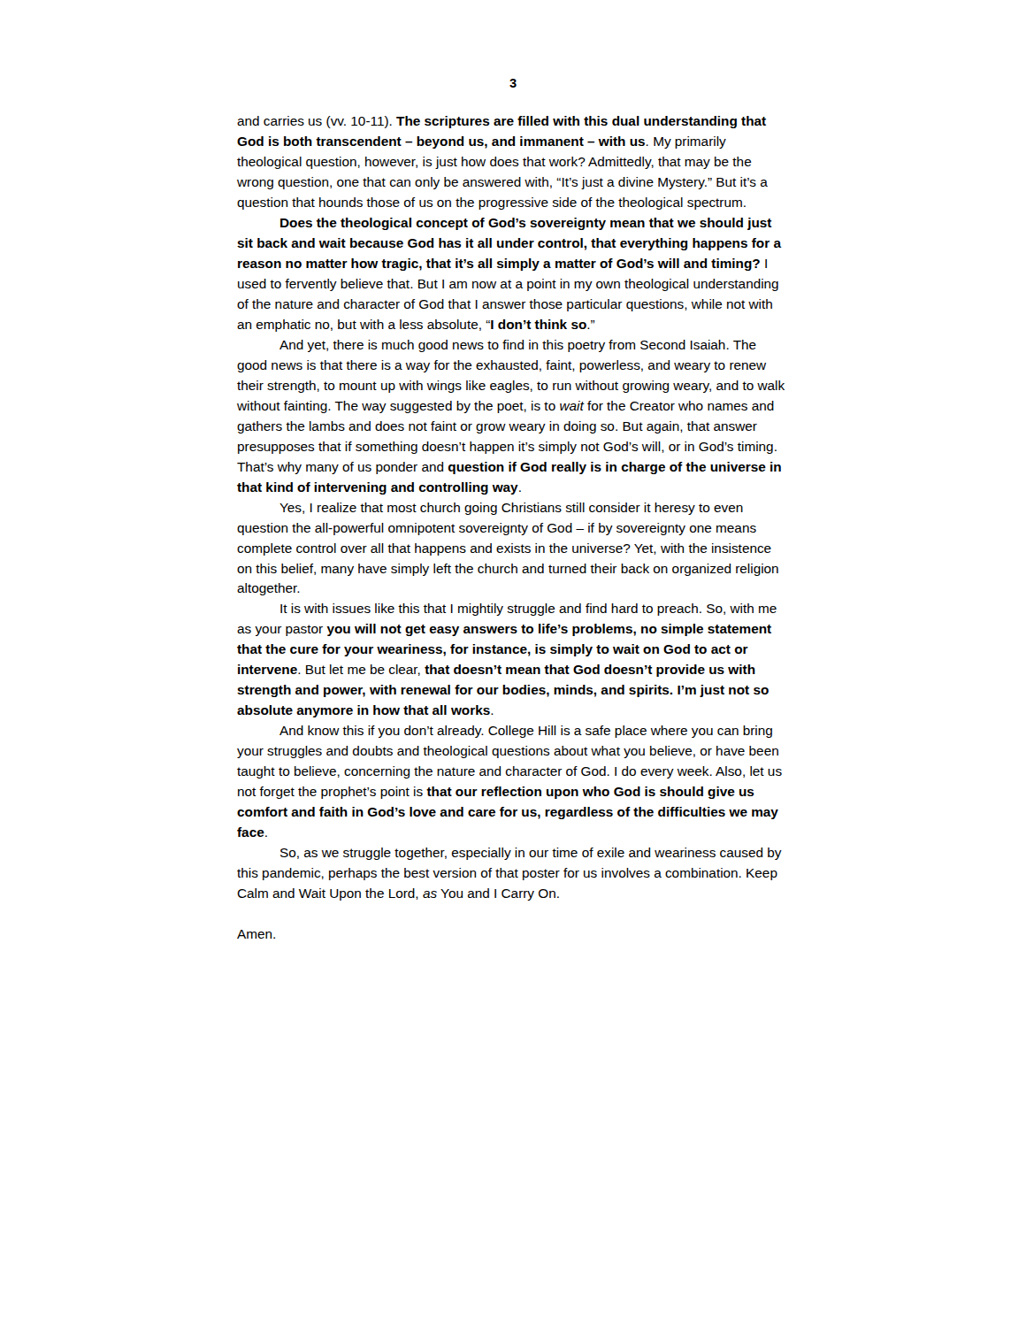3
and carries us (vv. 10-11). The scriptures are filled with this dual understanding that God is both transcendent – beyond us, and immanent – with us. My primarily theological question, however, is just how does that work? Admittedly, that may be the wrong question, one that can only be answered with, “It’s just a divine Mystery.” But it’s a question that hounds those of us on the progressive side of the theological spectrum.
Does the theological concept of God’s sovereignty mean that we should just sit back and wait because God has it all under control, that everything happens for a reason no matter how tragic, that it’s all simply a matter of God’s will and timing? I used to fervently believe that. But I am now at a point in my own theological understanding of the nature and character of God that I answer those particular questions, while not with an emphatic no, but with a less absolute, “I don’t think so.”
And yet, there is much good news to find in this poetry from Second Isaiah. The good news is that there is a way for the exhausted, faint, powerless, and weary to renew their strength, to mount up with wings like eagles, to run without growing weary, and to walk without fainting. The way suggested by the poet, is to wait for the Creator who names and gathers the lambs and does not faint or grow weary in doing so. But again, that answer presupposes that if something doesn’t happen it’s simply not God’s will, or in God’s timing. That’s why many of us ponder and question if God really is in charge of the universe in that kind of intervening and controlling way.
Yes, I realize that most church going Christians still consider it heresy to even question the all-powerful omnipotent sovereignty of God – if by sovereignty one means complete control over all that happens and exists in the universe? Yet, with the insistence on this belief, many have simply left the church and turned their back on organized religion altogether.
It is with issues like this that I mightily struggle and find hard to preach. So, with me as your pastor you will not get easy answers to life’s problems, no simple statement that the cure for your weariness, for instance, is simply to wait on God to act or intervene. But let me be clear, that doesn’t mean that God doesn’t provide us with strength and power, with renewal for our bodies, minds, and spirits. I’m just not so absolute anymore in how that all works.
And know this if you don’t already. College Hill is a safe place where you can bring your struggles and doubts and theological questions about what you believe, or have been taught to believe, concerning the nature and character of God. I do every week. Also, let us not forget the prophet’s point is that our reflection upon who God is should give us comfort and faith in God’s love and care for us, regardless of the difficulties we may face.
So, as we struggle together, especially in our time of exile and weariness caused by this pandemic, perhaps the best version of that poster for us involves a combination. Keep Calm and Wait Upon the Lord, as You and I Carry On.
Amen.